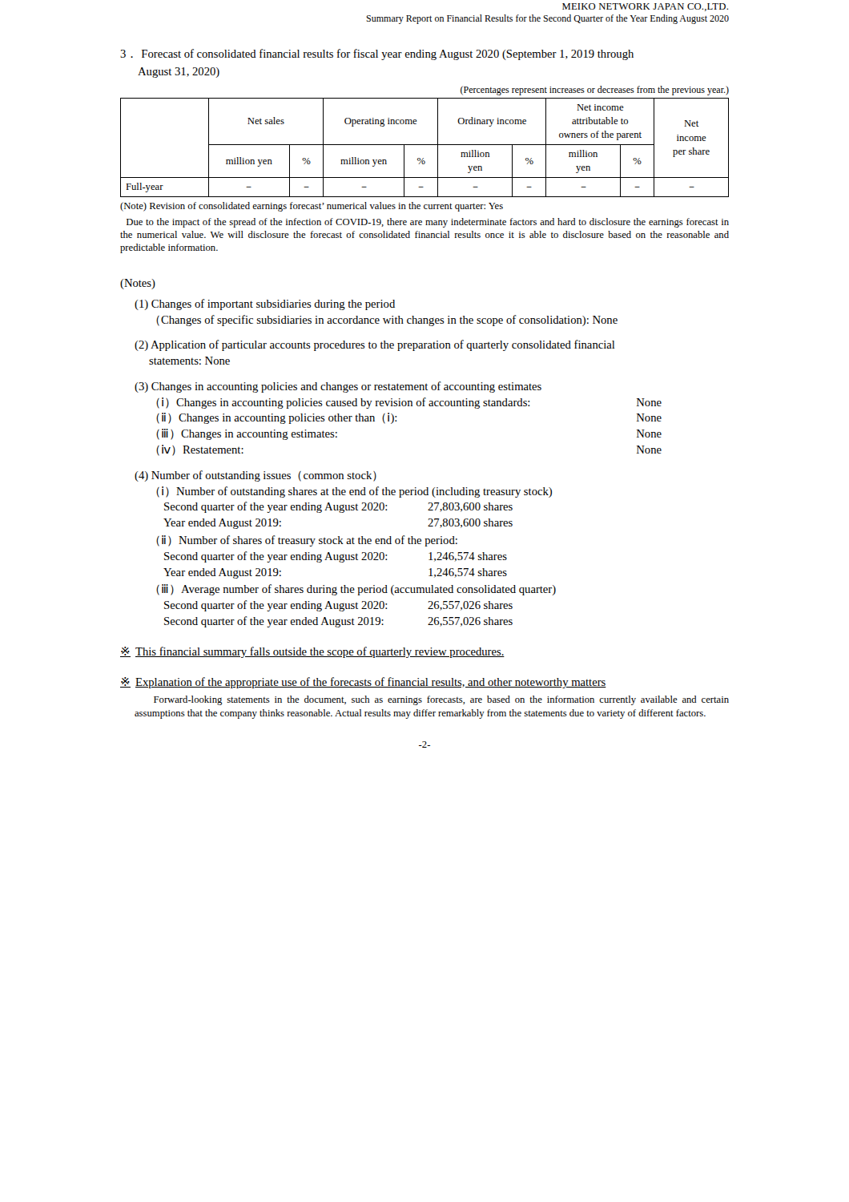MEIKO NETWORK JAPAN CO.,LTD.
Summary Report on Financial Results for the Second Quarter of the Year Ending August 2020
3．Forecast of consolidated financial results for fiscal year ending August 2020 (September 1, 2019 through
August 31, 2020)
(Percentages represent increases or decreases from the previous year.)
| | Net sales | Operating income | Ordinary income | Net income attributable to owners of the parent | Net income per share |
| --- | --- | --- | --- | --- | --- |
| million yen | % | million yen | % | million yen | % | million yen | % |
| Full-year | － | － | － | － | － | － | － | － | － |
(Note) Revision of consolidated earnings forecast’ numerical values in the current quarter: Yes
Due to the impact of the spread of the infection of COVID-19, there are many indeterminate factors and hard to disclosure the earnings forecast in the numerical value. We will disclosure the forecast of consolidated financial results once it is able to disclosure based on the reasonable and predictable information.
(Notes)
(1) Changes of important subsidiaries during the period
（Changes of specific subsidiaries in accordance with changes in the scope of consolidation): None
(2) Application of particular accounts procedures to the preparation of quarterly consolidated financial
statements: None
(3) Changes in accounting policies and changes or restatement of accounting estimates
（ⅰ）Changes in accounting policies caused by revision of accounting standards: None
（ⅱ）Changes in accounting policies other than（ⅰ): None
（ⅲ）Changes in accounting estimates: None
（ⅳ）Restatement: None
(4) Number of outstanding issues（common stock）
（ⅰ）Number of outstanding shares at the end of the period (including treasury stock)
Second quarter of the year ending August 2020: 27,803,600 shares
Year ended August 2019: 27,803,600 shares
（ⅱ）Number of shares of treasury stock at the end of the period:
Second quarter of the year ending August 2020: 1,246,574 shares
Year ended August 2019: 1,246,574 shares
（ⅲ）Average number of shares during the period (accumulated consolidated quarter)
Second quarter of the year ending August 2020: 26,557,026 shares
Second quarter of the year ended August 2019: 26,557,026 shares
※This financial summary falls outside the scope of quarterly review procedures.
※Explanation of the appropriate use of the forecasts of financial results, and other noteworthy matters
Forward-looking statements in the document, such as earnings forecasts, are based on the information currently available and certain assumptions that the company thinks reasonable. Actual results may differ remarkably from the statements due to variety of different factors.
-2-